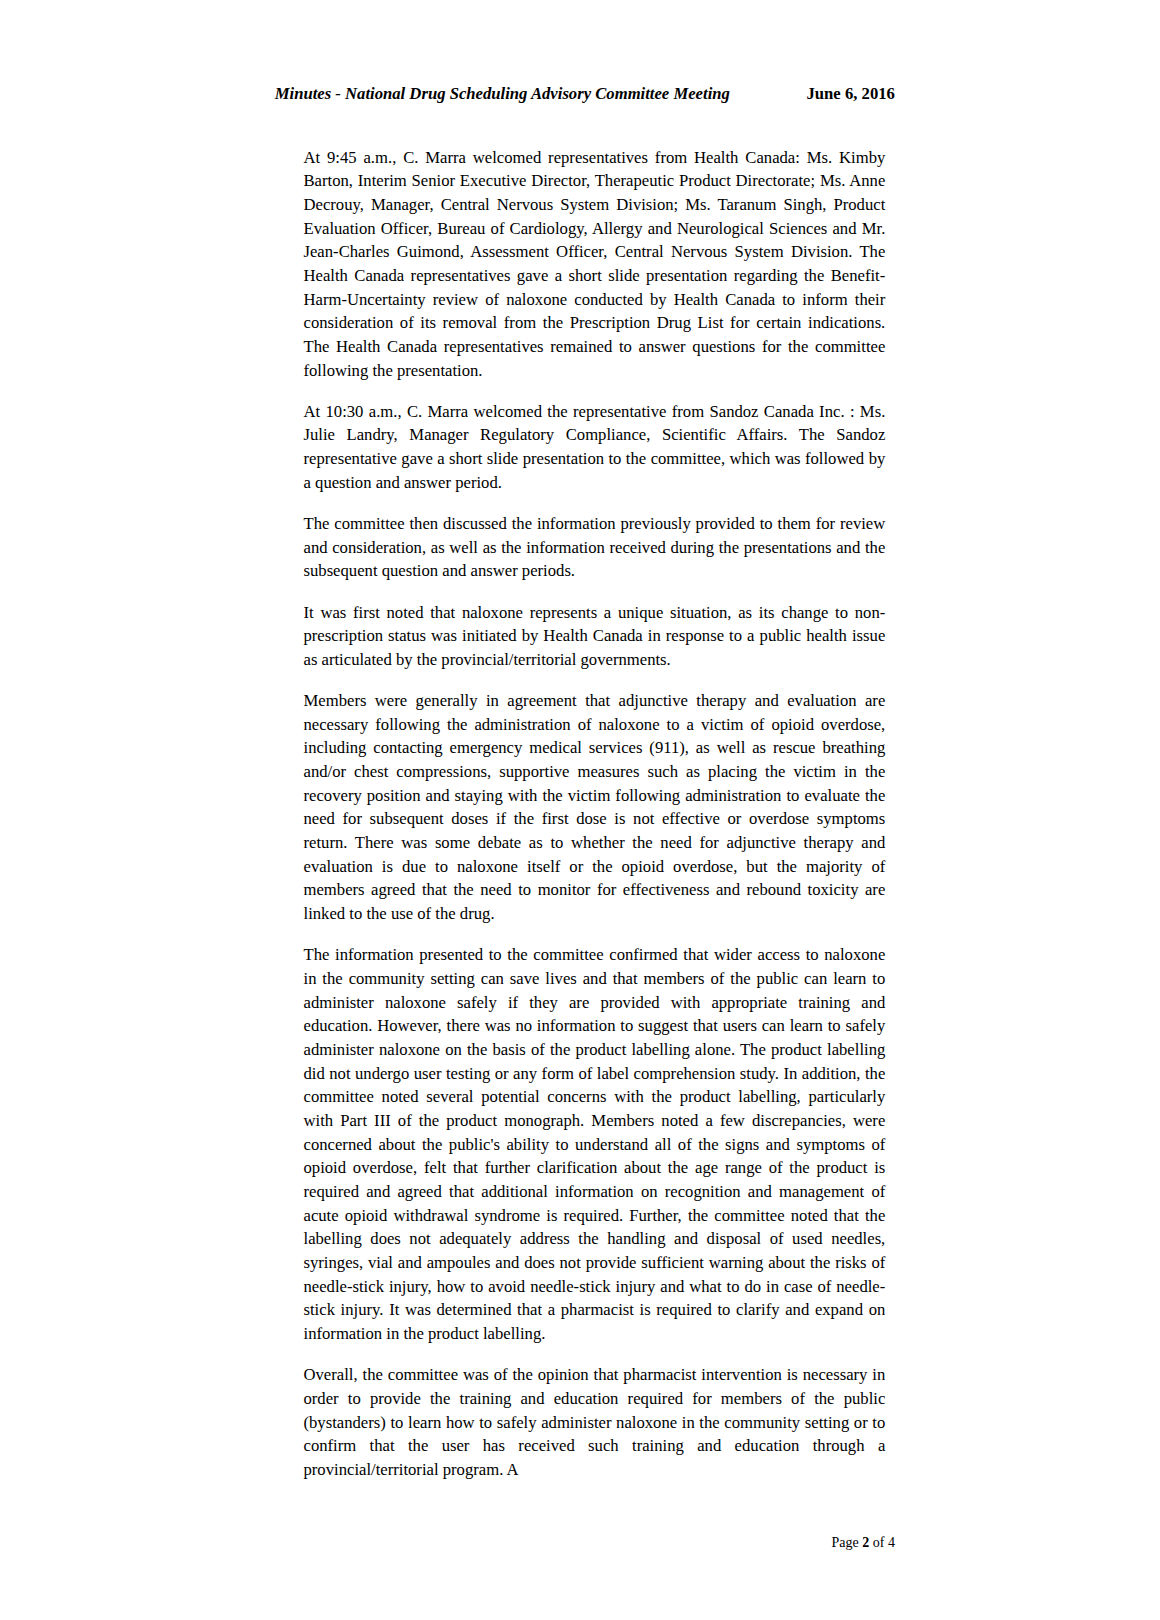Minutes - National Drug Scheduling Advisory Committee Meeting June 6, 2016
At 9:45 a.m., C. Marra welcomed representatives from Health Canada: Ms. Kimby Barton, Interim Senior Executive Director, Therapeutic Product Directorate; Ms. Anne Decrouy, Manager, Central Nervous System Division; Ms. Taranum Singh, Product Evaluation Officer, Bureau of Cardiology, Allergy and Neurological Sciences and Mr. Jean-Charles Guimond, Assessment Officer, Central Nervous System Division. The Health Canada representatives gave a short slide presentation regarding the Benefit-Harm-Uncertainty review of naloxone conducted by Health Canada to inform their consideration of its removal from the Prescription Drug List for certain indications. The Health Canada representatives remained to answer questions for the committee following the presentation.
At 10:30 a.m., C. Marra welcomed the representative from Sandoz Canada Inc. : Ms. Julie Landry, Manager Regulatory Compliance, Scientific Affairs. The Sandoz representative gave a short slide presentation to the committee, which was followed by a question and answer period.
The committee then discussed the information previously provided to them for review and consideration, as well as the information received during the presentations and the subsequent question and answer periods.
It was first noted that naloxone represents a unique situation, as its change to non-prescription status was initiated by Health Canada in response to a public health issue as articulated by the provincial/territorial governments.
Members were generally in agreement that adjunctive therapy and evaluation are necessary following the administration of naloxone to a victim of opioid overdose, including contacting emergency medical services (911), as well as rescue breathing and/or chest compressions, supportive measures such as placing the victim in the recovery position and staying with the victim following administration to evaluate the need for subsequent doses if the first dose is not effective or overdose symptoms return. There was some debate as to whether the need for adjunctive therapy and evaluation is due to naloxone itself or the opioid overdose, but the majority of members agreed that the need to monitor for effectiveness and rebound toxicity are linked to the use of the drug.
The information presented to the committee confirmed that wider access to naloxone in the community setting can save lives and that members of the public can learn to administer naloxone safely if they are provided with appropriate training and education. However, there was no information to suggest that users can learn to safely administer naloxone on the basis of the product labelling alone. The product labelling did not undergo user testing or any form of label comprehension study. In addition, the committee noted several potential concerns with the product labelling, particularly with Part III of the product monograph. Members noted a few discrepancies, were concerned about the public's ability to understand all of the signs and symptoms of opioid overdose, felt that further clarification about the age range of the product is required and agreed that additional information on recognition and management of acute opioid withdrawal syndrome is required. Further, the committee noted that the labelling does not adequately address the handling and disposal of used needles, syringes, vial and ampoules and does not provide sufficient warning about the risks of needle-stick injury, how to avoid needle-stick injury and what to do in case of needle-stick injury. It was determined that a pharmacist is required to clarify and expand on information in the product labelling.
Overall, the committee was of the opinion that pharmacist intervention is necessary in order to provide the training and education required for members of the public (bystanders) to learn how to safely administer naloxone in the community setting or to confirm that the user has received such training and education through a provincial/territorial program. A
Page 2 of 4